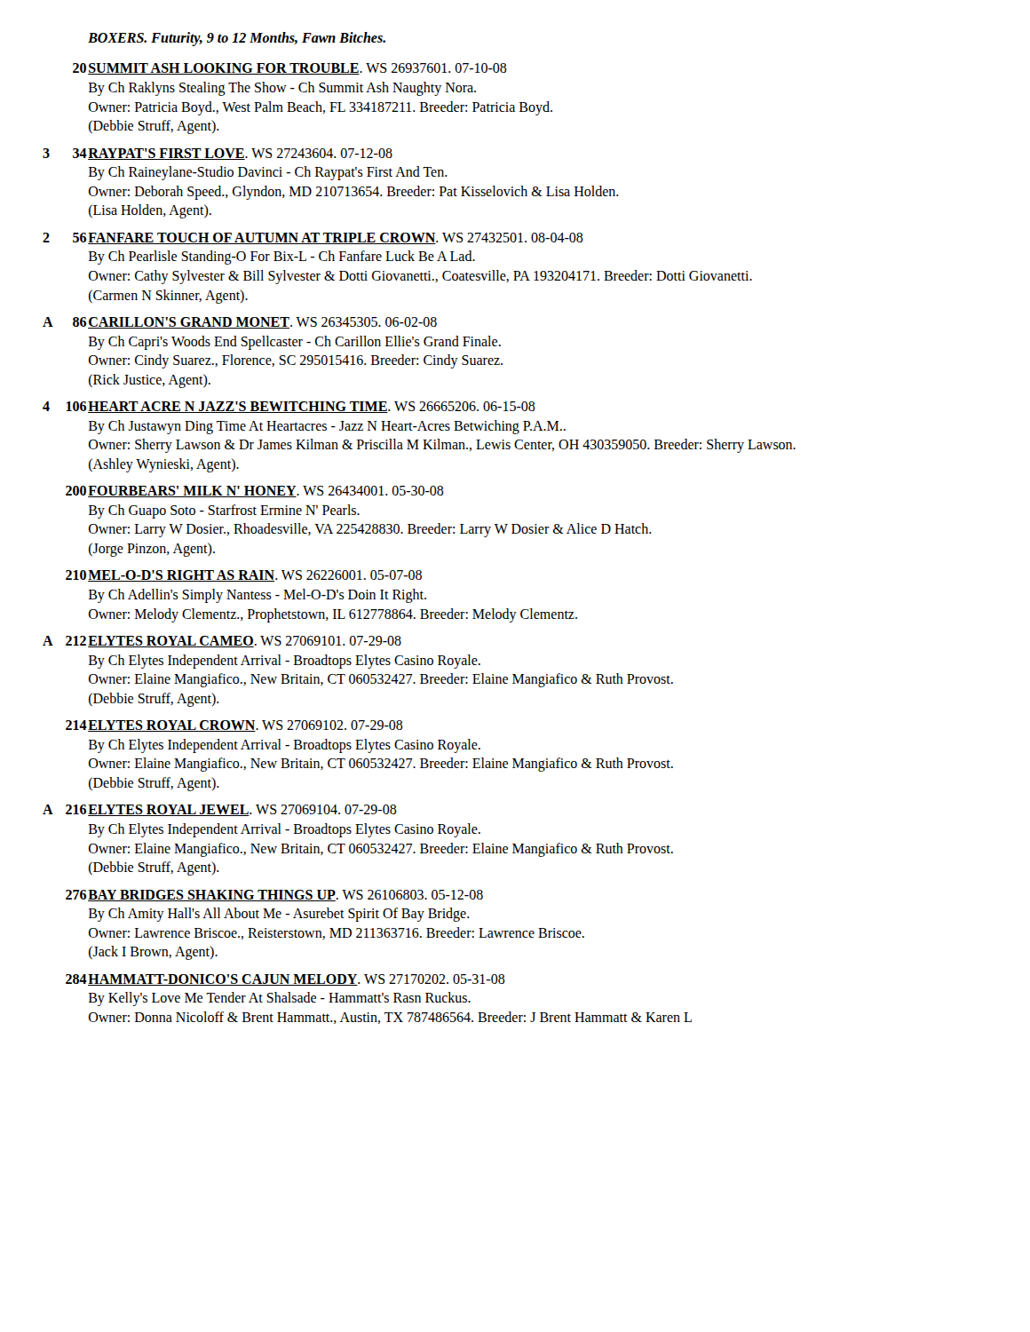BOXERS. Futurity, 9 to 12 Months, Fawn Bitches.
20 SUMMIT ASH LOOKING FOR TROUBLE. WS 26937601. 07-10-08 By Ch Raklyns Stealing The Show - Ch Summit Ash Naughty Nora. Owner: Patricia Boyd., West Palm Beach, FL 334187211. Breeder: Patricia Boyd. (Debbie Struff, Agent).
3 34 RAYPAT'S FIRST LOVE. WS 27243604. 07-12-08 By Ch Raineylane-Studio Davinci - Ch Raypat's First And Ten. Owner: Deborah Speed., Glyndon, MD 210713654. Breeder: Pat Kisselovich & Lisa Holden. (Lisa Holden, Agent).
2 56 FANFARE TOUCH OF AUTUMN AT TRIPLE CROWN. WS 27432501. 08-04-08 By Ch Pearlisle Standing-O For Bix-L - Ch Fanfare Luck Be A Lad. Owner: Cathy Sylvester & Bill Sylvester & Dotti Giovanetti., Coatesville, PA 193204171. Breeder: Dotti Giovanetti. (Carmen N Skinner, Agent).
A 86 CARILLON'S GRAND MONET. WS 26345305. 06-02-08 By Ch Capri's Woods End Spellcaster - Ch Carillon Ellie's Grand Finale. Owner: Cindy Suarez., Florence, SC 295015416. Breeder: Cindy Suarez. (Rick Justice, Agent).
4 106 HEART ACRE N JAZZ'S BEWITCHING TIME. WS 26665206. 06-15-08 By Ch Justawyn Ding Time At Heartacres - Jazz N Heart-Acres Betwiching P.A.M.. Owner: Sherry Lawson & Dr James Kilman & Priscilla M Kilman., Lewis Center, OH 430359050. Breeder: Sherry Lawson. (Ashley Wynieski, Agent).
200 FOURBEARS' MILK N' HONEY. WS 26434001. 05-30-08 By Ch Guapo Soto - Starfrost Ermine N' Pearls. Owner: Larry W Dosier., Rhoadesville, VA 225428830. Breeder: Larry W Dosier & Alice D Hatch. (Jorge Pinzon, Agent).
210 MEL-O-D'S RIGHT AS RAIN. WS 26226001. 05-07-08 By Ch Adellin's Simply Nantess - Mel-O-D's Doin It Right. Owner: Melody Clementz., Prophetstown, IL 612778864. Breeder: Melody Clementz.
A 212 ELYTES ROYAL CAMEO. WS 27069101. 07-29-08 By Ch Elytes Independent Arrival - Broadtops Elytes Casino Royale. Owner: Elaine Mangiafico., New Britain, CT 060532427. Breeder: Elaine Mangiafico & Ruth Provost. (Debbie Struff, Agent).
214 ELYTES ROYAL CROWN. WS 27069102. 07-29-08 By Ch Elytes Independent Arrival - Broadtops Elytes Casino Royale. Owner: Elaine Mangiafico., New Britain, CT 060532427. Breeder: Elaine Mangiafico & Ruth Provost. (Debbie Struff, Agent).
A 216 ELYTES ROYAL JEWEL. WS 27069104. 07-29-08 By Ch Elytes Independent Arrival - Broadtops Elytes Casino Royale. Owner: Elaine Mangiafico., New Britain, CT 060532427. Breeder: Elaine Mangiafico & Ruth Provost. (Debbie Struff, Agent).
276 BAY BRIDGES SHAKING THINGS UP. WS 26106803. 05-12-08 By Ch Amity Hall's All About Me - Asurebet Spirit Of Bay Bridge. Owner: Lawrence Briscoe., Reisterstown, MD 211363716. Breeder: Lawrence Briscoe. (Jack I Brown, Agent).
284 HAMMATT-DONICO'S CAJUN MELODY. WS 27170202. 05-31-08 By Kelly's Love Me Tender At Shalsade - Hammatt's Rasn Ruckus. Owner: Donna Nicoloff & Brent Hammatt., Austin, TX 787486564. Breeder: J Brent Hammatt & Karen L